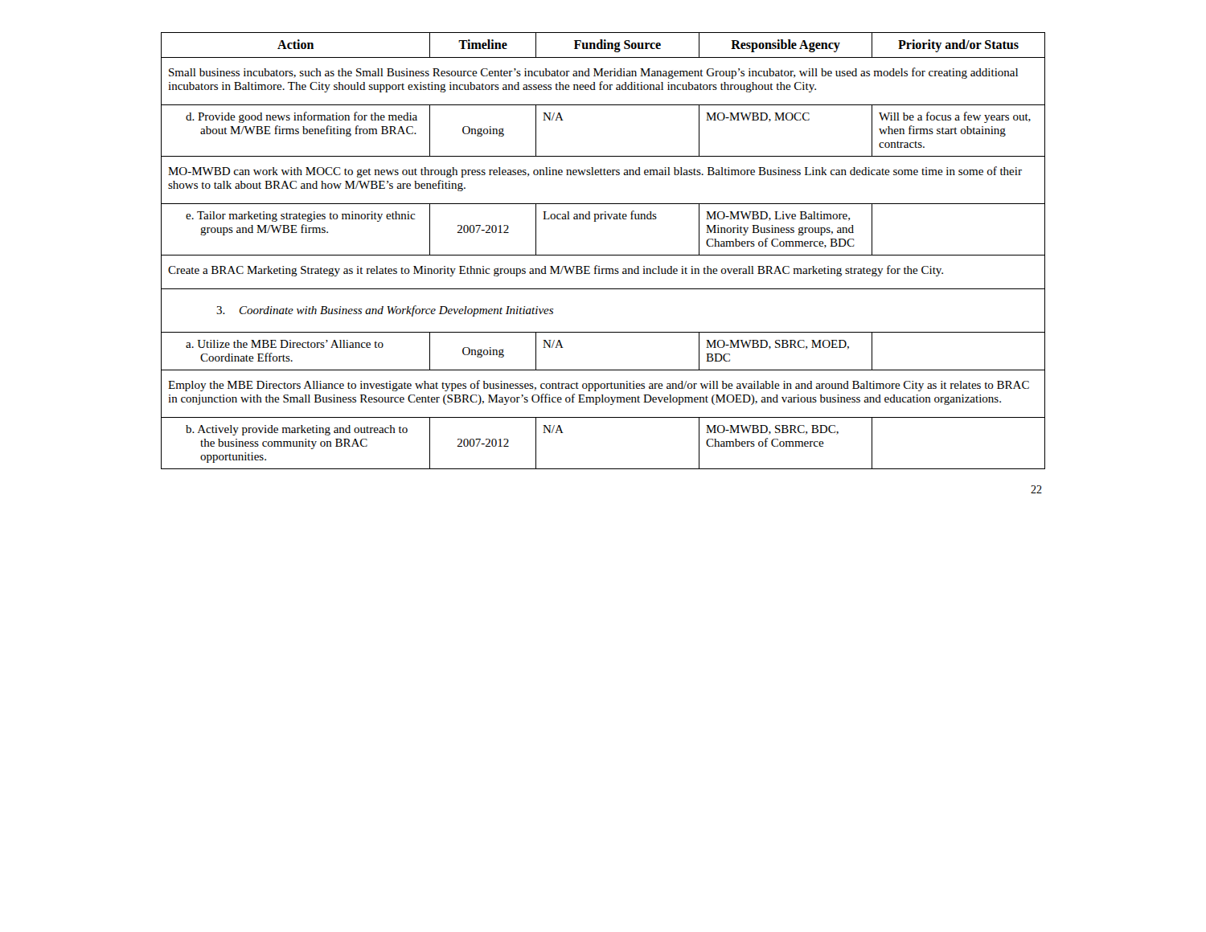| Action | Timeline | Funding Source | Responsible Agency | Priority and/or Status |
| --- | --- | --- | --- | --- |
| Small business incubators, such as the Small Business Resource Center’s incubator and Meridian Management Group’s incubator, will be used as models for creating additional incubators in Baltimore. The City should support existing incubators and assess the need for additional incubators throughout the City. |
| d. Provide good news information for the media about M/WBE firms benefiting from BRAC. | Ongoing | N/A | MO-MWBD, MOCC | Will be a focus a few years out, when firms start obtaining contracts. |
| MO-MWBD can work with MOCC to get news out through press releases, online newsletters and email blasts. Baltimore Business Link can dedicate some time in some of their shows to talk about BRAC and how M/WBE’s are benefiting. |
| e. Tailor marketing strategies to minority ethnic groups and M/WBE firms. | 2007-2012 | Local and private funds | MO-MWBD, Live Baltimore, Minority Business groups, and Chambers of Commerce, BDC | |
| Create a BRAC Marketing Strategy as it relates to Minority Ethnic groups and M/WBE firms and include it in the overall BRAC marketing strategy for the City. |
| 3. Coordinate with Business and Workforce Development Initiatives |
| a. Utilize the MBE Directors’ Alliance to Coordinate Efforts. | Ongoing | N/A | MO-MWBD, SBRC, MOED, BDC | |
| Employ the MBE Directors Alliance to investigate what types of businesses, contract opportunities are and/or will be available in and around Baltimore City as it relates to BRAC in conjunction with the Small Business Resource Center (SBRC), Mayor’s Office of Employment Development (MOED), and various business and education organizations. |
| b. Actively provide marketing and outreach to the business community on BRAC opportunities. | 2007-2012 | N/A | MO-MWBD, SBRC, BDC, Chambers of Commerce | |
22